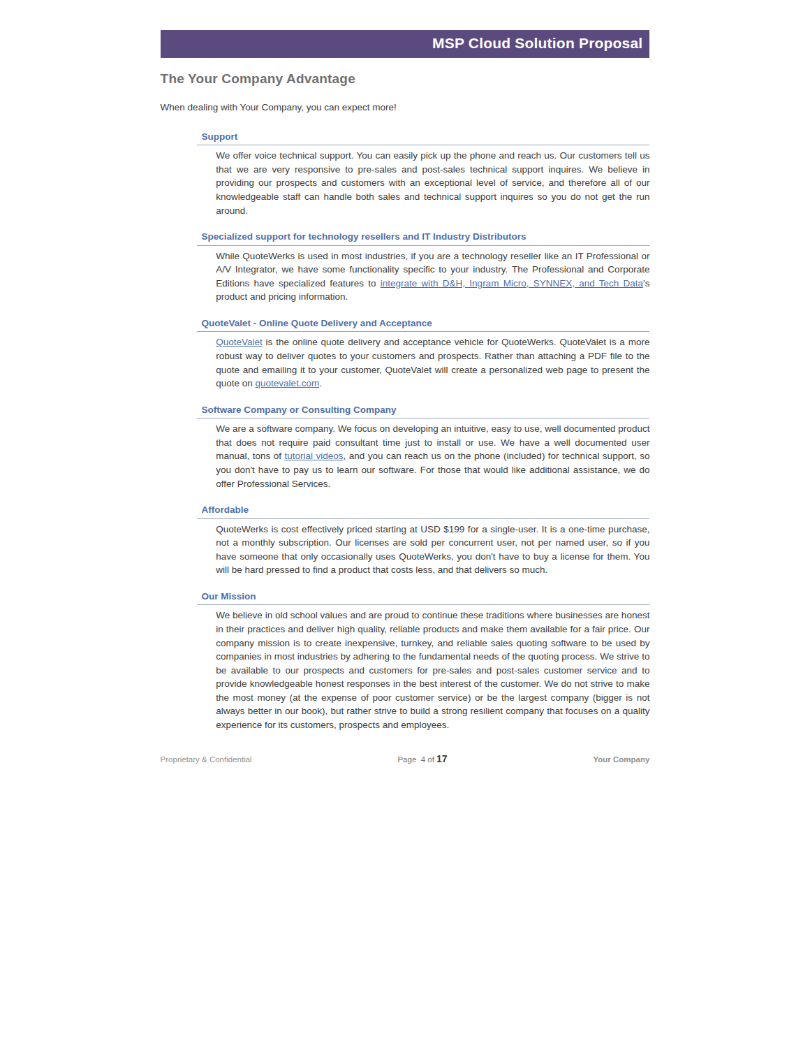MSP Cloud Solution Proposal
The Your Company Advantage
When dealing with Your Company, you can expect more!
Support
We offer voice technical support. You can easily pick up the phone and reach us. Our customers tell us that we are very responsive to pre-sales and post-sales technical support inquires. We believe in providing our prospects and customers with an exceptional level of service, and therefore all of our knowledgeable staff can handle both sales and technical support inquires so you do not get the run around.
Specialized support for technology resellers and IT Industry Distributors
While QuoteWerks is used in most industries, if you are a technology reseller like an IT Professional or A/V Integrator, we have some functionality specific to your industry. The Professional and Corporate Editions have specialized features to integrate with D&H, Ingram Micro, SYNNEX, and Tech Data's product and pricing information.
QuoteValet - Online Quote Delivery and Acceptance
QuoteValet is the online quote delivery and acceptance vehicle for QuoteWerks. QuoteValet is a more robust way to deliver quotes to your customers and prospects. Rather than attaching a PDF file to the quote and emailing it to your customer, QuoteValet will create a personalized web page to present the quote on quotevalet.com.
Software Company or Consulting Company
We are a software company. We focus on developing an intuitive, easy to use, well documented product that does not require paid consultant time just to install or use. We have a well documented user manual, tons of tutorial videos, and you can reach us on the phone (included) for technical support, so you don't have to pay us to learn our software. For those that would like additional assistance, we do offer Professional Services.
Affordable
QuoteWerks is cost effectively priced starting at USD $199 for a single-user. It is a one-time purchase, not a monthly subscription. Our licenses are sold per concurrent user, not per named user, so if you have someone that only occasionally uses QuoteWerks, you don't have to buy a license for them. You will be hard pressed to find a product that costs less, and that delivers so much.
Our Mission
We believe in old school values and are proud to continue these traditions where businesses are honest in their practices and deliver high quality, reliable products and make them available for a fair price. Our company mission is to create inexpensive, turnkey, and reliable sales quoting software to be used by companies in most industries by adhering to the fundamental needs of the quoting process. We strive to be available to our prospects and customers for pre-sales and post-sales customer service and to provide knowledgeable honest responses in the best interest of the customer. We do not strive to make the most money (at the expense of poor customer service) or be the largest company (bigger is not always better in our book), but rather strive to build a strong resilient company that focuses on a quality experience for its customers, prospects and employees.
Proprietary & Confidential
Page 4 of 17
Your Company